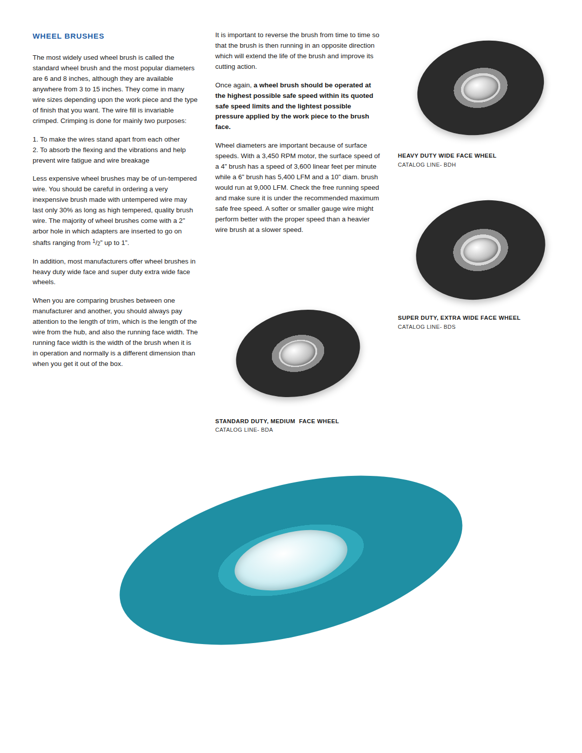Wheel Brushes
The most widely used wheel brush is called the standard wheel brush and the most popular diameters are 6 and 8 inches, although they are available anywhere from 3 to 15 inches. They come in many wire sizes depending upon the work piece and the type of finish that you want. The wire fill is invariable crimped. Crimping is done for mainly two purposes:
1. To make the wires stand apart from each other
2. To absorb the flexing and the vibrations and help prevent wire fatigue and wire breakage
Less expensive wheel brushes may be of un-tempered wire. You should be careful in ordering a very inexpensive brush made with untempered wire may last only 30% as long as high tempered, quality brush wire. The majority of wheel brushes come with a 2” arbor hole in which adapters are inserted to go on shafts ranging from 1/2” up to 1”.
In addition, most manufacturers offer wheel brushes in heavy duty wide face and super duty extra wide face wheels.
When you are comparing brushes between one manufacturer and another, you should always pay attention to the length of trim, which is the length of the wire from the hub, and also the running face width. The running face width is the width of the brush when it is in operation and normally is a different dimension than when you get it out of the box.
It is important to reverse the brush from time to time so that the brush is then running in an opposite direction which will extend the life of the brush and improve its cutting action.
Once again, a wheel brush should be operated at the highest possible safe speed within its quoted safe speed limits and the lightest possible pressure applied by the work piece to the brush face.
Wheel diameters are important because of surface speeds. With a 3,450 RPM motor, the surface speed of a 4” brush has a speed of 3,600 linear feet per minute while a 6” brush has 5,400 LFM and a 10” diam. brush would run at 9,000 LFM. Check the free running speed and make sure it is under the recommended maximum safe free speed. A softer or smaller gauge wire might perform better with the proper speed than a heavier wire brush at a slower speed.
Standard Duty, Medium Face Wheel
Catalog Line- BDA
Heavy Duty Wide Face Wheel
Catalog Line- BDH
Super Duty, Extra Wide Face Wheel
Catalog Line- BDS